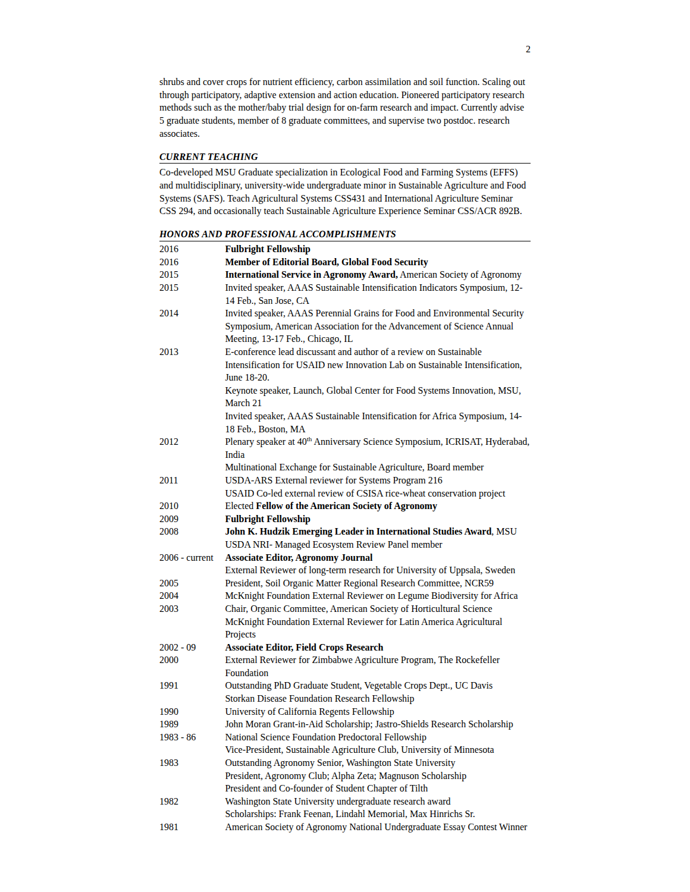2
shrubs and cover crops for nutrient efficiency, carbon assimilation and soil function. Scaling out through participatory, adaptive extension and action education. Pioneered participatory research methods such as the mother/baby trial design for on-farm research and impact. Currently advise 5 graduate students, member of 8 graduate committees, and supervise two postdoc. research associates.
CURRENT TEACHING
Co-developed MSU Graduate specialization in Ecological Food and Farming Systems (EFFS) and multidisciplinary, university-wide undergraduate minor in Sustainable Agriculture and Food Systems (SAFS). Teach Agricultural Systems CSS431 and International Agriculture Seminar CSS 294, and occasionally teach Sustainable Agriculture Experience Seminar CSS/ACR 892B.
HONORS AND PROFESSIONAL ACCOMPLISHMENTS
| 2016 | Fulbright Fellowship |
| 2016 | Member of Editorial Board, Global Food Security |
| 2015 | International Service in Agronomy Award, American Society of Agronomy |
| 2015 | Invited speaker, AAAS Sustainable Intensification Indicators Symposium, 12-14 Feb., San Jose, CA |
| 2014 | Invited speaker, AAAS Perennial Grains for Food and Environmental Security Symposium, American Association for the Advancement of Science Annual Meeting, 13-17 Feb., Chicago, IL |
| 2013 | E-conference lead discussant and author of a review on Sustainable Intensification for USAID new Innovation Lab on Sustainable Intensification, June 18-20. Keynote speaker, Launch, Global Center for Food Systems Innovation, MSU, March 21 Invited speaker, AAAS Sustainable Intensification for Africa Symposium, 14-18 Feb., Boston, MA |
| 2012 | Plenary speaker at 40 th Anniversary Science Symposium, ICRISAT, Hyderabad, India Multinational Exchange for Sustainable Agriculture, Board member |
| 2011 | USDA-ARS External reviewer for Systems Program 216 USAID Co-led external review of CSISA rice-wheat conservation project |
| 2010 | Elected Fellow of the American Society of Agronomy |
| 2009 | Fulbright Fellowship |
| 2008 | John K. Hudzik Emerging Leader in International Studies Award , MSU USDA NRI- Managed Ecosystem Review Panel member |
| 2006 - current | Associate Editor, Agronomy Journal External Reviewer of long-term research for University of Uppsala, Sweden |
| 2005 | President, Soil Organic Matter Regional Research Committee, NCR59 |
| 2004 | McKnight Foundation External Reviewer on Legume Biodiversity for Africa |
| 2003 | Chair, Organic Committee, American Society of Horticultural Science McKnight Foundation External Reviewer for Latin America Agricultural Projects |
| 2002 - 09 | Associate Editor, Field Crops Research |
| 2000 | External Reviewer for Zimbabwe Agriculture Program, The Rockefeller Foundation |
| 1991 | Outstanding PhD Graduate Student, Vegetable Crops Dept., UC Davis Storkan Disease Foundation Research Fellowship |
| 1990 | University of California Regents Fellowship |
| 1989 | John Moran Grant-in-Aid Scholarship; Jastro-Shields Research Scholarship |
| 1983 - 86 | National Science Foundation Predoctoral Fellowship Vice-President, Sustainable Agriculture Club, University of Minnesota |
| 1983 | Outstanding Agronomy Senior, Washington State University President, Agronomy Club; Alpha Zeta; Magnuson Scholarship President and Co-founder of Student Chapter of Tilth |
| 1982 | Washington State University undergraduate research award Scholarships: Frank Feenan, Lindahl Memorial, Max Hinrichs Sr. |
| 1981 | American Society of Agronomy National Undergraduate Essay Contest Winner |